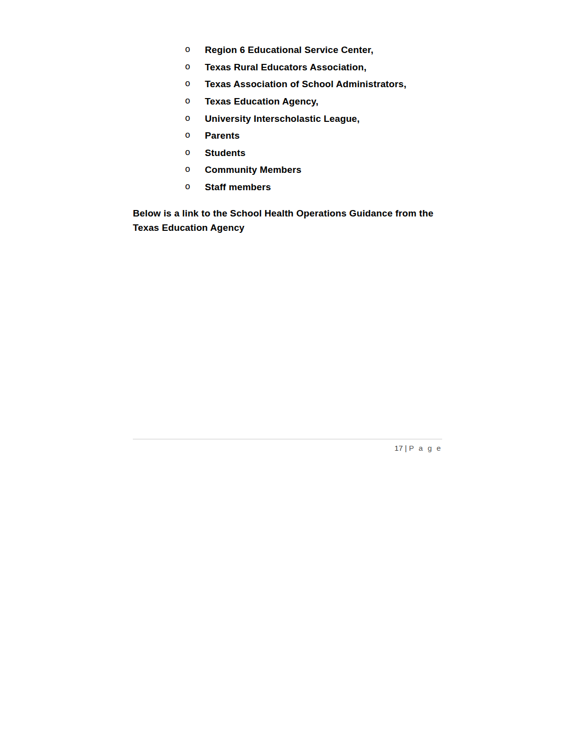Region 6 Educational Service Center,
Texas Rural Educators Association,
Texas Association of School Administrators,
Texas Education Agency,
University Interscholastic League,
Parents
Students
Community Members
Staff members
Below is a link to the School Health Operations Guidance from the Texas Education Agency
17 | P a g e